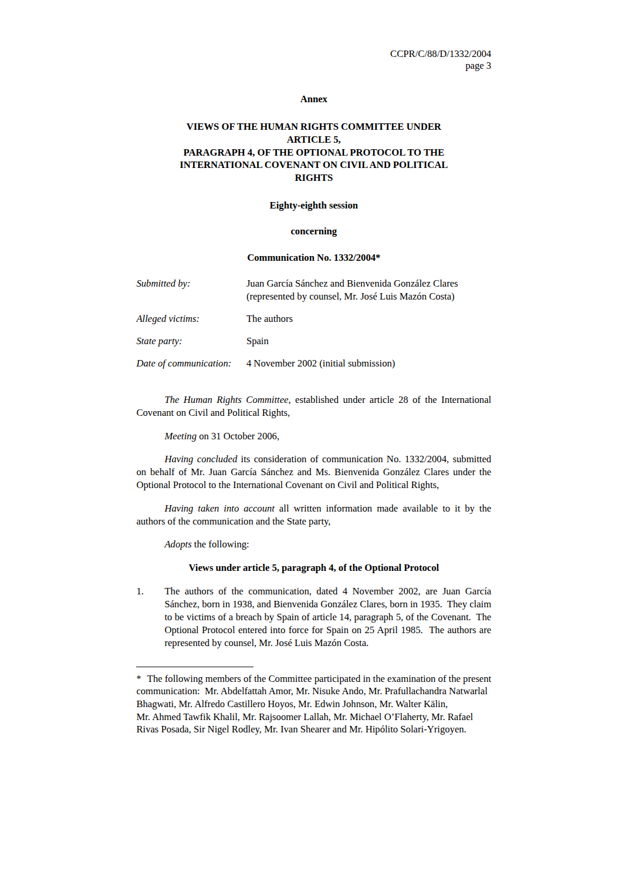CCPR/C/88/D/1332/2004
page 3
Annex
VIEWS OF THE HUMAN RIGHTS COMMITTEE UNDER ARTICLE 5,
PARAGRAPH 4, OF THE OPTIONAL PROTOCOL TO THE
INTERNATIONAL COVENANT ON CIVIL AND POLITICAL RIGHTS
Eighty-eighth session
concerning
Communication No. 1332/2004*
| Submitted by : | Juan García Sánchez and Bienvenida González Clares (represented by counsel, Mr. José Luis Mazón Costa) |
| Alleged victims : | The authors |
| State party : | Spain |
| Date of communication : | 4 November 2002 (initial submission) |
The Human Rights Committee, established under article 28 of the International Covenant on Civil and Political Rights,
Meeting on 31 October 2006,
Having concluded its consideration of communication No. 1332/2004, submitted on behalf of Mr. Juan García Sánchez and Ms. Bienvenida González Clares under the Optional Protocol to the International Covenant on Civil and Political Rights,
Having taken into account all written information made available to it by the authors of the communication and the State party,
Adopts the following:
Views under article 5, paragraph 4, of the Optional Protocol
1. The authors of the communication, dated 4 November 2002, are Juan García Sánchez, born in 1938, and Bienvenida González Clares, born in 1935. They claim to be victims of a breach by Spain of article 14, paragraph 5, of the Covenant. The Optional Protocol entered into force for Spain on 25 April 1985. The authors are represented by counsel, Mr. José Luis Mazón Costa.
* The following members of the Committee participated in the examination of the present communication: Mr. Abdelfattah Amor, Mr. Nisuke Ando, Mr. Prafullachandra Natwarlal Bhagwati, Mr. Alfredo Castillero Hoyos, Mr. Edwin Johnson, Mr. Walter Kälin,
Mr. Ahmed Tawfik Khalil, Mr. Rajsoomer Lallah, Mr. Michael O’Flaherty, Mr. Rafael Rivas Posada, Sir Nigel Rodley, Mr. Ivan Shearer and Mr. Hipólito Solari-Yrigoyen.